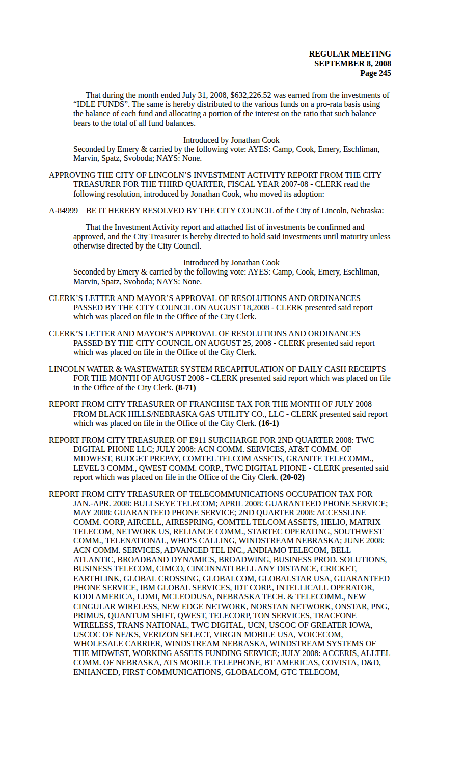REGULAR MEETING
SEPTEMBER 8, 2008
Page 245
That during the month ended July 31, 2008, $632,226.52 was earned from the investments of “IDLE FUNDS”. The same is hereby distributed to the various funds on a pro-rata basis using the balance of each fund and allocating a portion of the interest on the ratio that such balance bears to the total of all fund balances.
Introduced by Jonathan Cook
Seconded by Emery & carried by the following vote: AYES: Camp, Cook, Emery, Eschliman, Marvin, Spatz, Svoboda; NAYS: None.
APPROVING THE CITY OF LINCOLN’S INVESTMENT ACTIVITY REPORT FROM THE CITY TREASURER FOR THE THIRD QUARTER, FISCAL YEAR 2007-08 - CLERK read the following resolution, introduced by Jonathan Cook, who moved its adoption:
A-84999 BE IT HEREBY RESOLVED BY THE CITY COUNCIL of the City of Lincoln, Nebraska:
That the Investment Activity report and attached list of investments be confirmed and approved, and the City Treasurer is hereby directed to hold said investments until maturity unless otherwise directed by the City Council.
Introduced by Jonathan Cook
Seconded by Emery & carried by the following vote: AYES: Camp, Cook, Emery, Eschliman, Marvin, Spatz, Svoboda; NAYS: None.
CLERK’S LETTER AND MAYOR’S APPROVAL OF RESOLUTIONS AND ORDINANCES PASSED BY THE CITY COUNCIL ON AUGUST 18,2008 - CLERK presented said report which was placed on file in the Office of the City Clerk.
CLERK’S LETTER AND MAYOR’S APPROVAL OF RESOLUTIONS AND ORDINANCES PASSED BY THE CITY COUNCIL ON AUGUST 25, 2008 - CLERK presented said report which was placed on file in the Office of the City Clerk.
LINCOLN WATER & WASTEWATER SYSTEM RECAPITULATION OF DAILY CASH RECEIPTS FOR THE MONTH OF AUGUST 2008 - CLERK presented said report which was placed on file in the Office of the City Clerk. (8-71)
REPORT FROM CITY TREASURER OF FRANCHISE TAX FOR THE MONTH OF JULY 2008 FROM BLACK HILLS/NEBRASKA GAS UTILITY CO., LLC - CLERK presented said report which was placed on file in the Office of the City Clerk. (16-1)
REPORT FROM CITY TREASURER OF E911 SURCHARGE FOR 2ND QUARTER 2008: TWC DIGITAL PHONE LLC; JULY 2008: ACN COMM. SERVICES, AT&T COMM. OF MIDWEST, BUDGET PREPAY, COMTEL TELCOM ASSETS, GRANITE TELECOMM., LEVEL 3 COMM., QWEST COMM. CORP., TWC DIGITAL PHONE - CLERK presented said report which was placed on file in the Office of the City Clerk. (20-02)
REPORT FROM CITY TREASURER OF TELECOMMUNICATIONS OCCUPATION TAX FOR JAN.-APR. 2008: BULLSEYE TELECOM; APRIL 2008: GUARANTEED PHONE SERVICE; MAY 2008: GUARANTEED PHONE SERVICE; 2ND QUARTER 2008: ACCESSLINE COMM. CORP, AIRCELL, AIRESPRING, COMTEL TELCOM ASSETS, HELIO, MATRIX TELECOM, NETWORK US, RELIANCE COMM., STARTEC OPERATING, SOUTHWEST COMM., TELENATIONAL, WHO’S CALLING, WINDSTREAM NEBRASKA; JUNE 2008: ACN COMM. SERVICES, ADVANCED TEL INC., ANDIAMO TELECOM, BELL ATLANTIC, BROADBAND DYNAMICS, BROADWING, BUSINESS PROD. SOLUTIONS, BUSINESS TELECOM, CIMCO, CINCINNATI BELL ANY DISTANCE, CRICKET, EARTHLINK, GLOBAL CROSSING, GLOBALCOM, GLOBALSTAR USA, GUARANTEED PHONE SERVICE, IBM GLOBAL SERVICES, IDT CORP., INTELLICALL OPERATOR, KDDI AMERICA, LDMI, MCLEODUSA, NEBRASKA TECH. & TELECOMM., NEW CINGULAR WIRELESS, NEW EDGE NETWORK, NORSTAN NETWORK, ONSTAR, PNG, PRIMUS, QUANTUM SHIFT, QWEST, TELECORP, TON SERVICES, TRACFONE WIRELESS, TRANS NATIONAL, TWC DIGITAL, UCN, USCOC OF GREATER IOWA, USCOC OF NE/KS, VERIZON SELECT, VIRGIN MOBILE USA, VOICECOM, WHOLESALE CARRIER, WINDSTREAM NEBRASKA, WINDSTREAM SYSTEMS OF THE MIDWEST, WORKING ASSETS FUNDING SERVICE; JULY 2008: ACCERIS, ALLTEL COMM. OF NEBRASKA, ATS MOBILE TELEPHONE, BT AMERICAS, COVISTA, D&D, ENHANCED, FIRST COMMUNICATIONS, GLOBALCOM, GTC TELECOM,